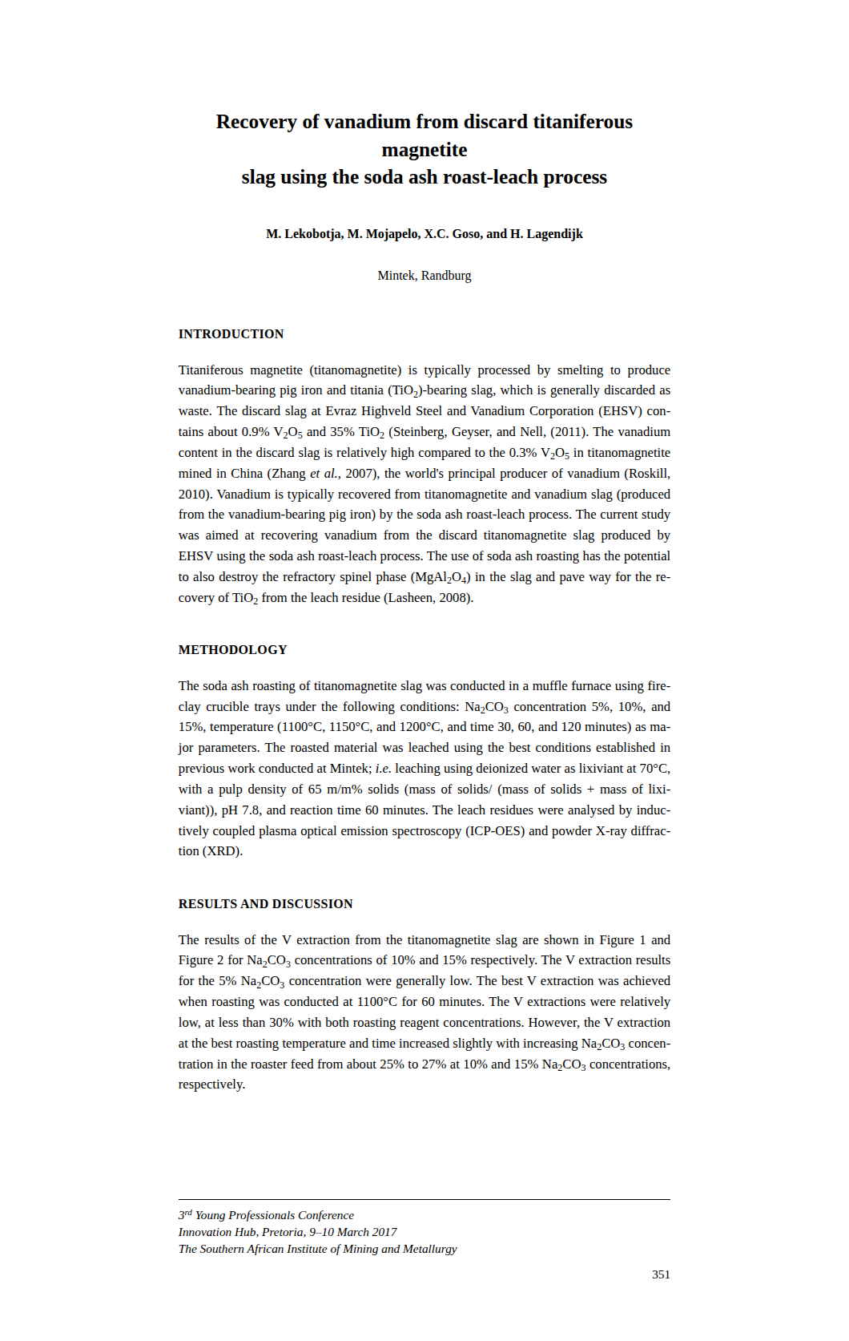Recovery of vanadium from discard titaniferous magnetite
slag using the soda ash roast-leach process
M. Lekobotja, M. Mojapelo, X.C. Goso, and H. Lagendijk
Mintek, Randburg
INTRODUCTION
Titaniferous magnetite (titanomagnetite) is typically processed by smelting to produce vanadium-bearing pig iron and titania (TiO2)-bearing slag, which is generally discarded as waste. The discard slag at Evraz Highveld Steel and Vanadium Corporation (EHSV) contains about 0.9% V2O5 and 35% TiO2 (Steinberg, Geyser, and Nell, (2011). The vanadium content in the discard slag is relatively high compared to the 0.3% V2O5 in titanomagnetite mined in China (Zhang et al., 2007), the world's principal producer of vanadium (Roskill, 2010). Vanadium is typically recovered from titanomagnetite and vanadium slag (produced from the vanadium-bearing pig iron) by the soda ash roast-leach process. The current study was aimed at recovering vanadium from the discard titanomagnetite slag produced by EHSV using the soda ash roast-leach process. The use of soda ash roasting has the potential to also destroy the refractory spinel phase (MgAl2O4) in the slag and pave way for the recovery of TiO2 from the leach residue (Lasheen, 2008).
METHODOLOGY
The soda ash roasting of titanomagnetite slag was conducted in a muffle furnace using fireclay crucible trays under the following conditions: Na2CO3 concentration 5%, 10%, and 15%, temperature (1100°C, 1150°C, and 1200°C, and time 30, 60, and 120 minutes) as major parameters. The roasted material was leached using the best conditions established in previous work conducted at Mintek; i.e. leaching using deionized water as lixiviant at 70°C, with a pulp density of 65 m/m% solids (mass of solids/ (mass of solids + mass of lixiviant)), pH 7.8, and reaction time 60 minutes. The leach residues were analysed by inductively coupled plasma optical emission spectroscopy (ICP-OES) and powder X-ray diffraction (XRD).
RESULTS AND DISCUSSION
The results of the V extraction from the titanomagnetite slag are shown in Figure 1 and Figure 2 for Na2CO3 concentrations of 10% and 15% respectively. The V extraction results for the 5% Na2CO3 concentration were generally low. The best V extraction was achieved when roasting was conducted at 1100°C for 60 minutes. The V extractions were relatively low, at less than 30% with both roasting reagent concentrations. However, the V extraction at the best roasting temperature and time increased slightly with increasing Na2CO3 concentration in the roaster feed from about 25% to 27% at 10% and 15% Na2CO3 concentrations, respectively.
3rd Young Professionals Conference
Innovation Hub, Pretoria, 9–10 March 2017
The Southern African Institute of Mining and Metallurgy
351